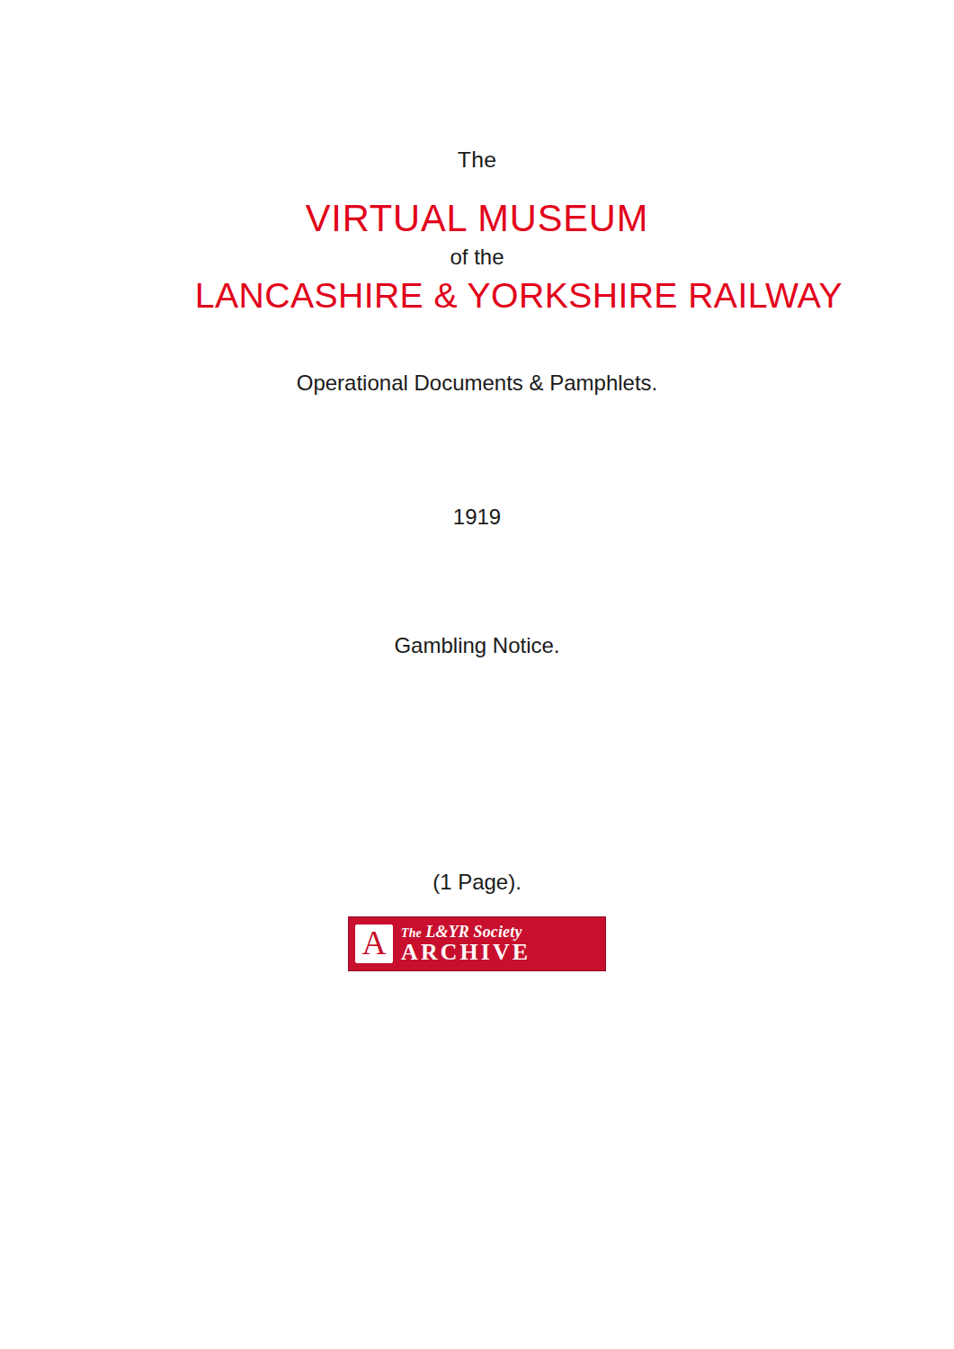The
VIRTUAL MUSEUM
of the
LANCASHIRE & YORKSHIRE RAILWAY
Operational Documents & Pamphlets.
1919
Gambling Notice.
(1 Page).
A The L&YR Society
ARCHIVE